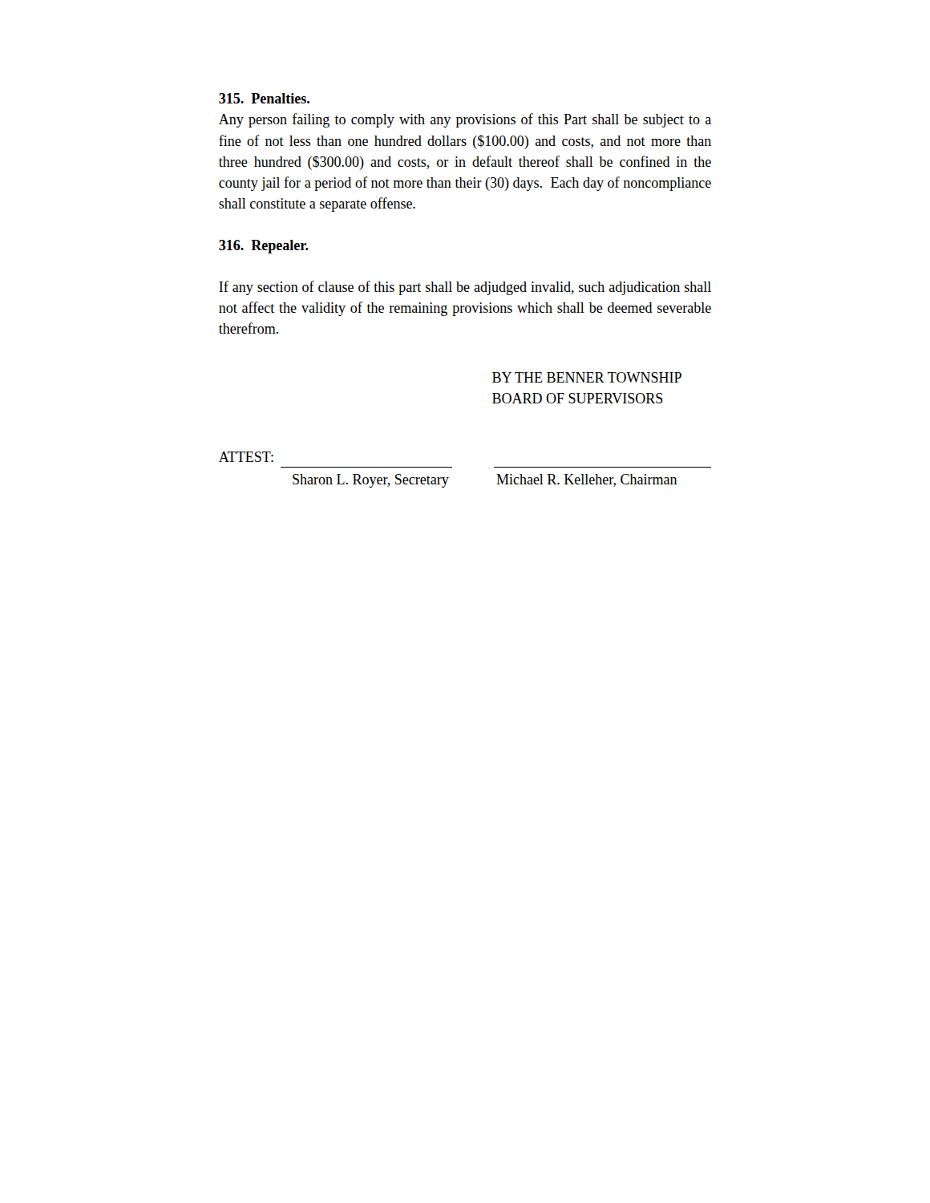315. Penalties.
Any person failing to comply with any provisions of this Part shall be subject to a fine of not less than one hundred dollars ($100.00) and costs, and not more than three hundred ($300.00) and costs, or in default thereof shall be confined in the county jail for a period of not more than their (30) days. Each day of noncompliance shall constitute a separate offense.
316. Repealer.
If any section of clause of this part shall be adjudged invalid, such adjudication shall not affect the validity of the remaining provisions which shall be deemed severable therefrom.
BY THE BENNER TOWNSHIP
BOARD OF SUPERVISORS
ATTEST:
Sharon L. Royer, Secretary
Michael R. Kelleher, Chairman